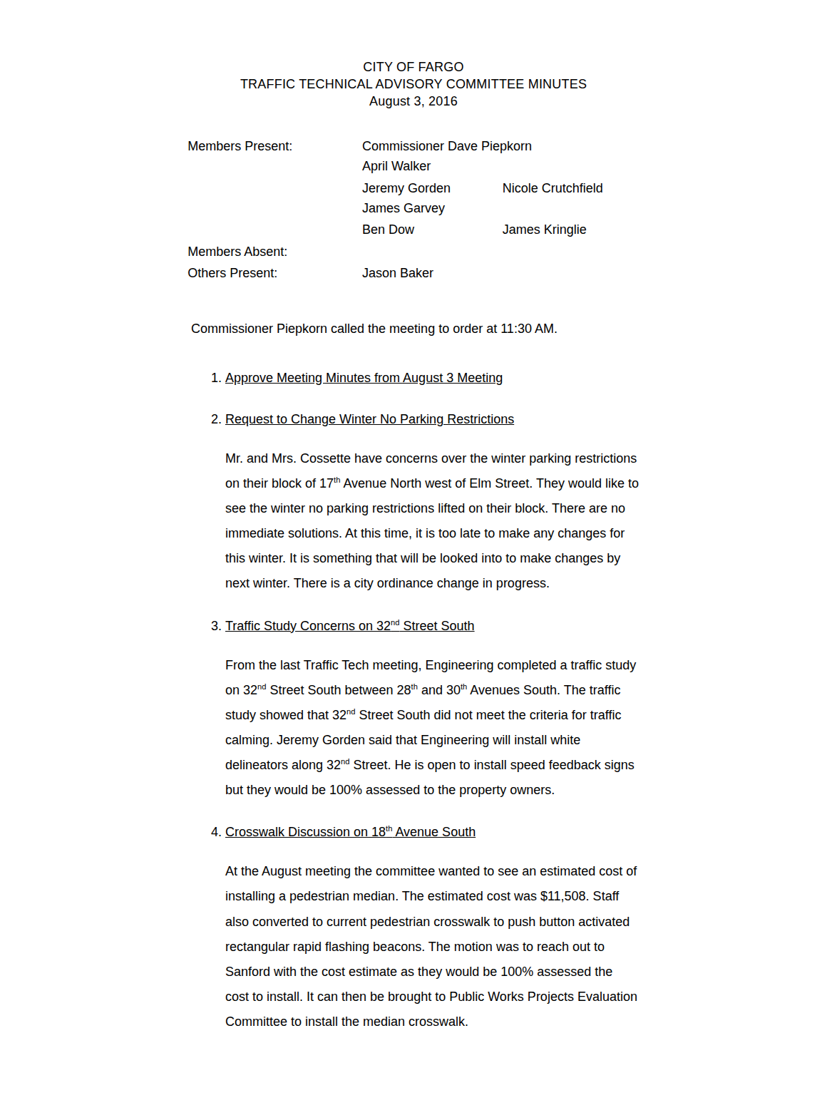CITY OF FARGO
TRAFFIC TECHNICAL ADVISORY COMMITTEE MINUTES
August 3, 2016
| Members Present: | Commissioner Dave Piepkorn April Walker |
| | Jeremy Gorden Nicole Crutchfield James Garvey |
| | Ben Dow James Kringlie |
| Members Absent: | |
| Others Present: | Jason Baker |
Commissioner Piepkorn called the meeting to order at 11:30 AM.
Approve Meeting Minutes from August 3 Meeting
Request to Change Winter No Parking Restrictions
Mr. and Mrs. Cossette have concerns over the winter parking restrictions on their block of 17th Avenue North west of Elm Street. They would like to see the winter no parking restrictions lifted on their block. There are no immediate solutions. At this time, it is too late to make any changes for this winter. It is something that will be looked into to make changes by next winter. There is a city ordinance change in progress.
Traffic Study Concerns on 32nd Street South
From the last Traffic Tech meeting, Engineering completed a traffic study on 32nd Street South between 28th and 30th Avenues South. The traffic study showed that 32nd Street South did not meet the criteria for traffic calming. Jeremy Gorden said that Engineering will install white delineators along 32nd Street. He is open to install speed feedback signs but they would be 100% assessed to the property owners.
Crosswalk Discussion on 18th Avenue South
At the August meeting the committee wanted to see an estimated cost of installing a pedestrian median. The estimated cost was $11,508. Staff also converted to current pedestrian crosswalk to push button activated rectangular rapid flashing beacons. The motion was to reach out to Sanford with the cost estimate as they would be 100% assessed the cost to install. It can then be brought to Public Works Projects Evaluation Committee to install the median crosswalk.